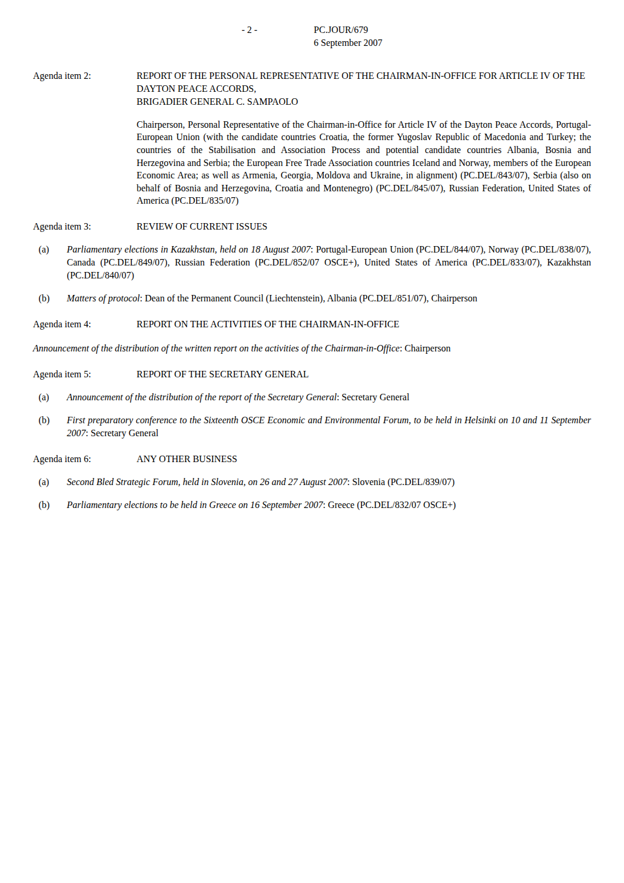- 2 -
PC.JOUR/679
6 September 2007
Agenda item 2:
Report of the Personal Representative of the Chairman-in-Office for Article IV of the Dayton Peace Accords,
Brigadier General C. Sampaolo
Chairperson, Personal Representative of the Chairman-in-Office for Article IV of the Dayton Peace Accords, Portugal-European Union (with the candidate countries Croatia, the former Yugoslav Republic of Macedonia and Turkey; the countries of the Stabilisation and Association Process and potential candidate countries Albania, Bosnia and Herzegovina and Serbia; the European Free Trade Association countries Iceland and Norway, members of the European Economic Area; as well as Armenia, Georgia, Moldova and Ukraine, in alignment) (PC.DEL/843/07), Serbia (also on behalf of Bosnia and Herzegovina, Croatia and Montenegro) (PC.DEL/845/07), Russian Federation, United States of America (PC.DEL/835/07)
Agenda item 3:
Review of current issues
(a)
Parliamentary elections in Kazakhstan, held on 18 August 2007: Portugal-European Union (PC.DEL/844/07), Norway (PC.DEL/838/07), Canada (PC.DEL/849/07), Russian Federation (PC.DEL/852/07 OSCE+), United States of America (PC.DEL/833/07), Kazakhstan (PC.DEL/840/07)
(b)
Matters of protocol: Dean of the Permanent Council (Liechtenstein), Albania (PC.DEL/851/07), Chairperson
Agenda item 4:
Report on the activities of the Chairman-in-Office
Announcement of the distribution of the written report on the activities of the Chairman-in-Office: Chairperson
Agenda item 5:
Report of the Secretary General
(a)
Announcement of the distribution of the report of the Secretary General: Secretary General
(b)
First preparatory conference to the Sixteenth OSCE Economic and Environmental Forum, to be held in Helsinki on 10 and 11 September 2007: Secretary General
Agenda item 6:
Any other business
(a)
Second Bled Strategic Forum, held in Slovenia, on 26 and 27 August 2007: Slovenia (PC.DEL/839/07)
(b)
Parliamentary elections to be held in Greece on 16 September 2007: Greece (PC.DEL/832/07 OSCE+)